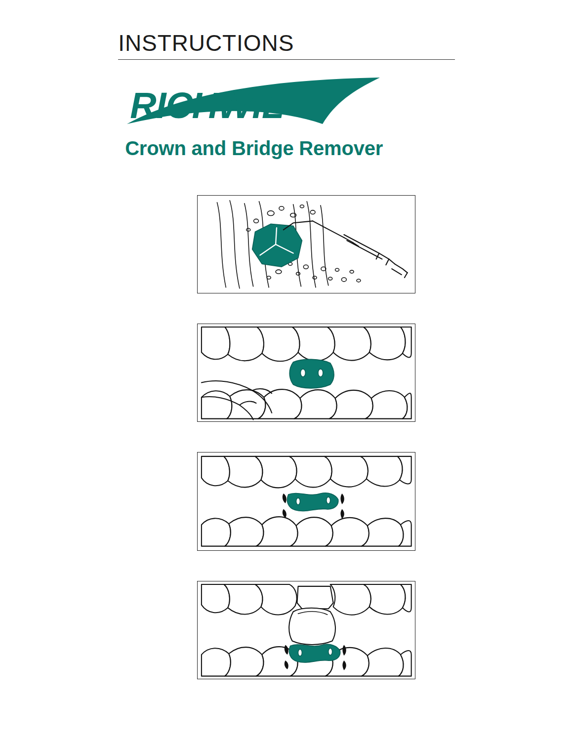INSTRUCTIONS
RICHWIL
Crown and Bridge Remover